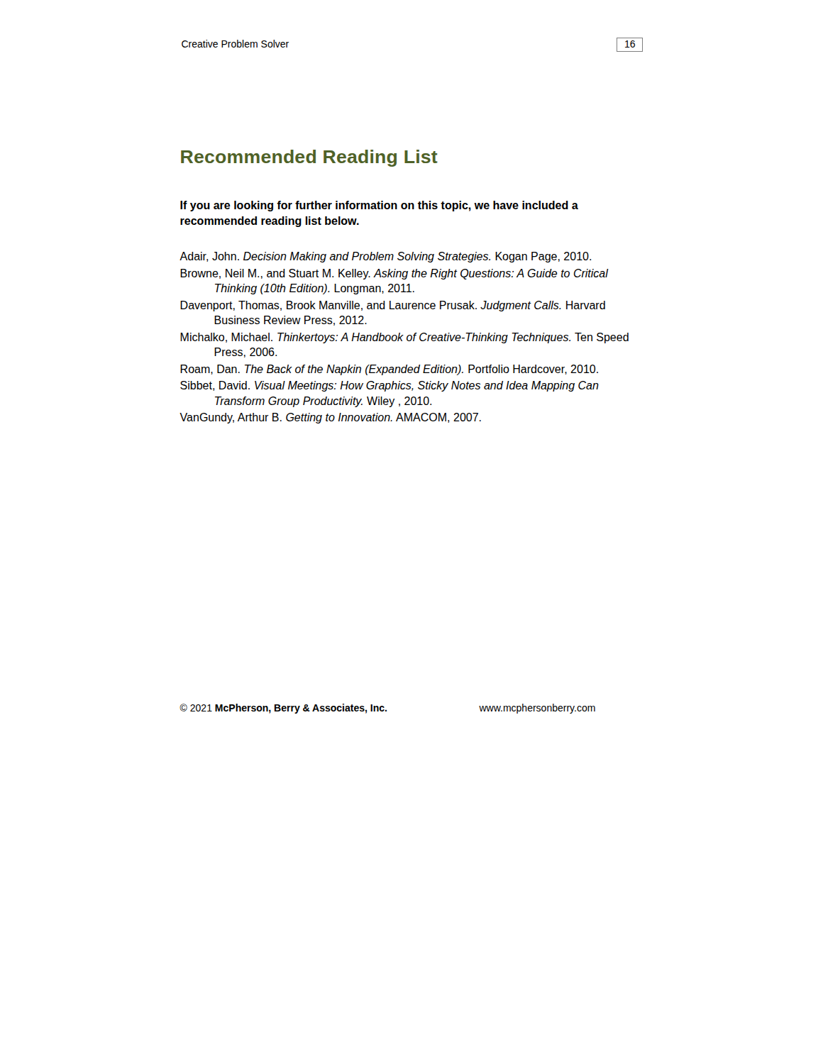Creative Problem Solver
16
Recommended Reading List
If you are looking for further information on this topic, we have included a recommended reading list below.
Adair, John. Decision Making and Problem Solving Strategies. Kogan Page, 2010.
Browne, Neil M., and Stuart M. Kelley. Asking the Right Questions: A Guide to Critical Thinking (10th Edition). Longman, 2011.
Davenport, Thomas, Brook Manville, and Laurence Prusak. Judgment Calls. Harvard Business Review Press, 2012.
Michalko, Michael. Thinkertoys: A Handbook of Creative-Thinking Techniques. Ten Speed Press, 2006.
Roam, Dan. The Back of the Napkin (Expanded Edition). Portfolio Hardcover, 2010.
Sibbet, David. Visual Meetings: How Graphics, Sticky Notes and Idea Mapping Can Transform Group Productivity. Wiley , 2010.
VanGundy, Arthur B. Getting to Innovation. AMACOM, 2007.
© 2021 McPherson, Berry & Associates, Inc.
www.mcphersonberry.com